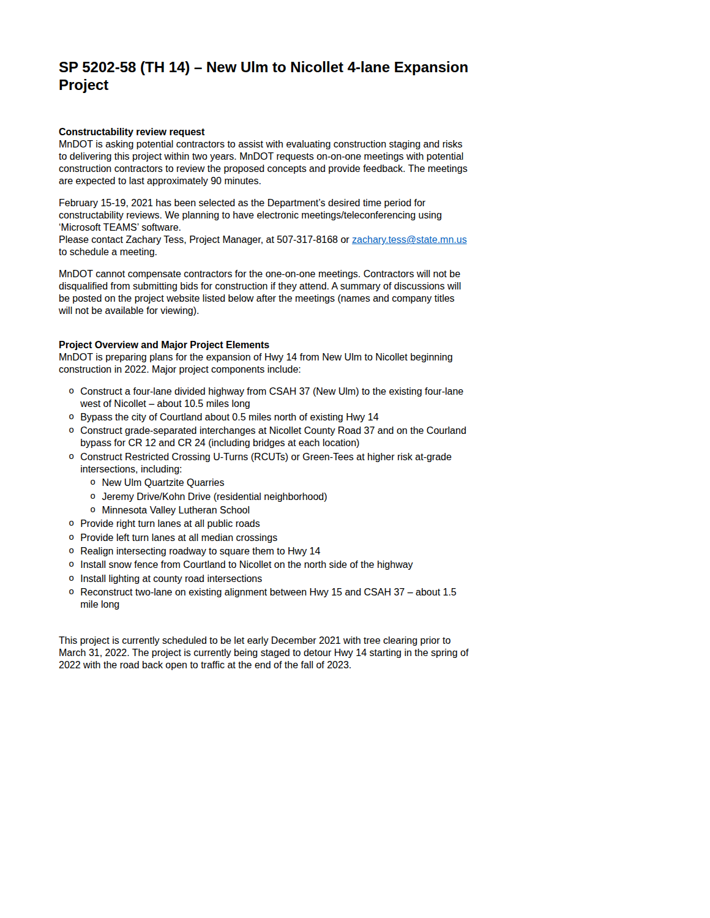SP 5202-58 (TH 14) – New Ulm to Nicollet 4-lane Expansion Project
Constructability review request
MnDOT is asking potential contractors to assist with evaluating construction staging and risks to delivering this project within two years. MnDOT requests on-on-one meetings with potential construction contractors to review the proposed concepts and provide feedback. The meetings are expected to last approximately 90 minutes.
February 15-19, 2021 has been selected as the Department’s desired time period for constructability reviews. We planning to have electronic meetings/teleconferencing using ‘Microsoft TEAMS’ software.
Please contact Zachary Tess, Project Manager, at 507-317-8168 or zachary.tess@state.mn.us to schedule a meeting.
MnDOT cannot compensate contractors for the one-on-one meetings. Contractors will not be disqualified from submitting bids for construction if they attend. A summary of discussions will be posted on the project website listed below after the meetings (names and company titles will not be available for viewing).
Project Overview and Major Project Elements
MnDOT is preparing plans for the expansion of Hwy 14 from New Ulm to Nicollet beginning construction in 2022. Major project components include:
Construct a four-lane divided highway from CSAH 37 (New Ulm) to the existing four-lane west of Nicollet – about 10.5 miles long
Bypass the city of Courtland about 0.5 miles north of existing Hwy 14
Construct grade-separated interchanges at Nicollet County Road 37 and on the Courland bypass for CR 12 and CR 24 (including bridges at each location)
Construct Restricted Crossing U-Turns (RCUTs) or Green-Tees at higher risk at-grade intersections, including:
New Ulm Quartzite Quarries
Jeremy Drive/Kohn Drive (residential neighborhood)
Minnesota Valley Lutheran School
Provide right turn lanes at all public roads
Provide left turn lanes at all median crossings
Realign intersecting roadway to square them to Hwy 14
Install snow fence from Courtland to Nicollet on the north side of the highway
Install lighting at county road intersections
Reconstruct two-lane on existing alignment between Hwy 15 and CSAH 37 – about 1.5 mile long
This project is currently scheduled to be let early December 2021 with tree clearing prior to March 31, 2022. The project is currently being staged to detour Hwy 14 starting in the spring of 2022 with the road back open to traffic at the end of the fall of 2023.